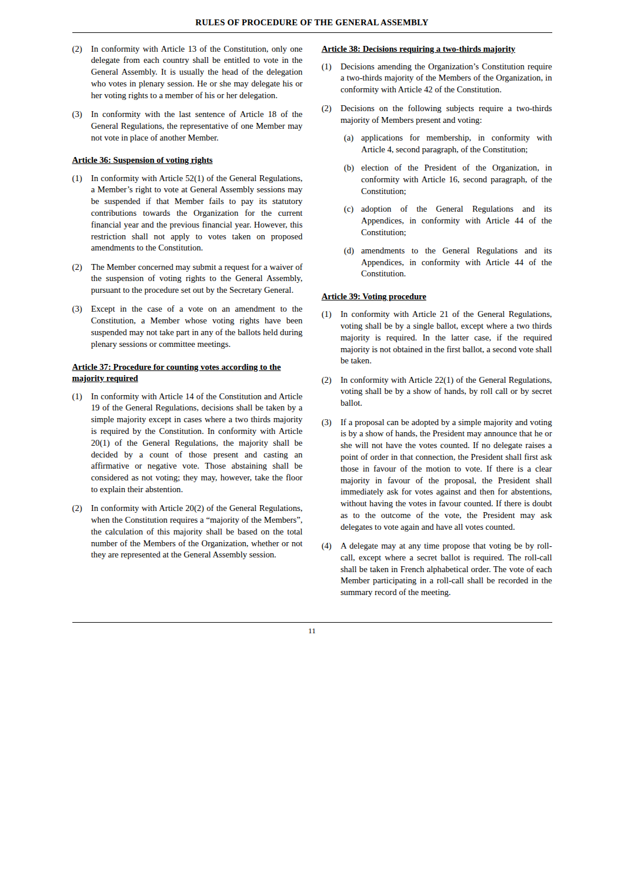Rules of Procedure of the General Assembly
(2) In conformity with Article 13 of the Constitution, only one delegate from each country shall be entitled to vote in the General Assembly. It is usually the head of the delegation who votes in plenary session. He or she may delegate his or her voting rights to a member of his or her delegation.
(3) In conformity with the last sentence of Article 18 of the General Regulations, the representative of one Member may not vote in place of another Member.
Article 36: Suspension of voting rights
(1) In conformity with Article 52(1) of the General Regulations, a Member’s right to vote at General Assembly sessions may be suspended if that Member fails to pay its statutory contributions towards the Organization for the current financial year and the previous financial year. However, this restriction shall not apply to votes taken on proposed amendments to the Constitution.
(2) The Member concerned may submit a request for a waiver of the suspension of voting rights to the General Assembly, pursuant to the procedure set out by the Secretary General.
(3) Except in the case of a vote on an amendment to the Constitution, a Member whose voting rights have been suspended may not take part in any of the ballots held during plenary sessions or committee meetings.
Article 37: Procedure for counting votes according to the majority required
(1) In conformity with Article 14 of the Constitution and Article 19 of the General Regulations, decisions shall be taken by a simple majority except in cases where a two thirds majority is required by the Constitution. In conformity with Article 20(1) of the General Regulations, the majority shall be decided by a count of those present and casting an affirmative or negative vote. Those abstaining shall be considered as not voting; they may, however, take the floor to explain their abstention.
(2) In conformity with Article 20(2) of the General Regulations, when the Constitution requires a “majority of the Members”, the calculation of this majority shall be based on the total number of the Members of the Organization, whether or not they are represented at the General Assembly session.
Article 38: Decisions requiring a two-thirds majority
(1) Decisions amending the Organization’s Constitution require a two-thirds majority of the Members of the Organization, in conformity with Article 42 of the Constitution.
(2) Decisions on the following subjects require a two-thirds majority of Members present and voting:
(a) applications for membership, in conformity with Article 4, second paragraph, of the Constitution;
(b) election of the President of the Organization, in conformity with Article 16, second paragraph, of the Constitution;
(c) adoption of the General Regulations and its Appendices, in conformity with Article 44 of the Constitution;
(d) amendments to the General Regulations and its Appendices, in conformity with Article 44 of the Constitution.
Article 39: Voting procedure
(1) In conformity with Article 21 of the General Regulations, voting shall be by a single ballot, except where a two thirds majority is required. In the latter case, if the required majority is not obtained in the first ballot, a second vote shall be taken.
(2) In conformity with Article 22(1) of the General Regulations, voting shall be by a show of hands, by roll call or by secret ballot.
(3) If a proposal can be adopted by a simple majority and voting is by a show of hands, the President may announce that he or she will not have the votes counted. If no delegate raises a point of order in that connection, the President shall first ask those in favour of the motion to vote. If there is a clear majority in favour of the proposal, the President shall immediately ask for votes against and then for abstentions, without having the votes in favour counted. If there is doubt as to the outcome of the vote, the President may ask delegates to vote again and have all votes counted.
(4) A delegate may at any time propose that voting be by roll-call, except where a secret ballot is required. The roll-call shall be taken in French alphabetical order. The vote of each Member participating in a roll-call shall be recorded in the summary record of the meeting.
11